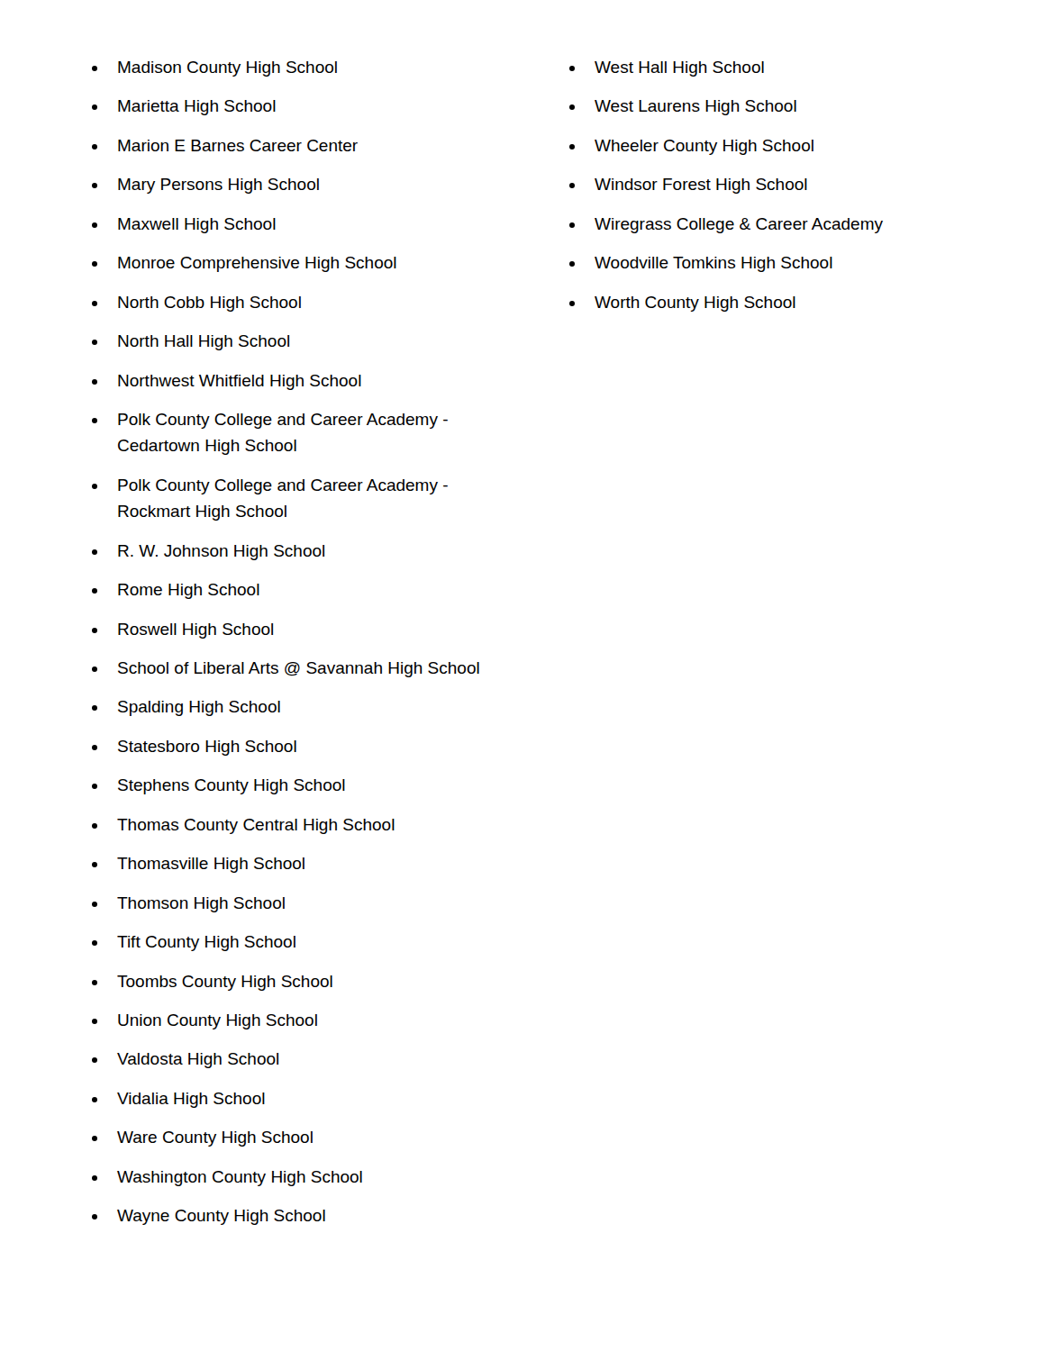Madison County High School
Marietta High School
Marion E Barnes Career Center
Mary Persons High School
Maxwell High School
Monroe Comprehensive High School
North Cobb High School
North Hall High School
Northwest Whitfield High School
Polk County College and Career Academy - Cedartown High School
Polk County College and Career Academy - Rockmart High School
R. W. Johnson High School
Rome High School
Roswell High School
School of Liberal Arts @ Savannah High School
Spalding High School
Statesboro High School
Stephens County High School
Thomas County Central High School
Thomasville High School
Thomson High School
Tift County High School
Toombs County High School
Union County High School
Valdosta High School
Vidalia High School
Ware County High School
Washington County High School
Wayne County High School
West Hall High School
West Laurens High School
Wheeler County High School
Windsor Forest High School
Wiregrass College & Career Academy
Woodville Tomkins High School
Worth County High School